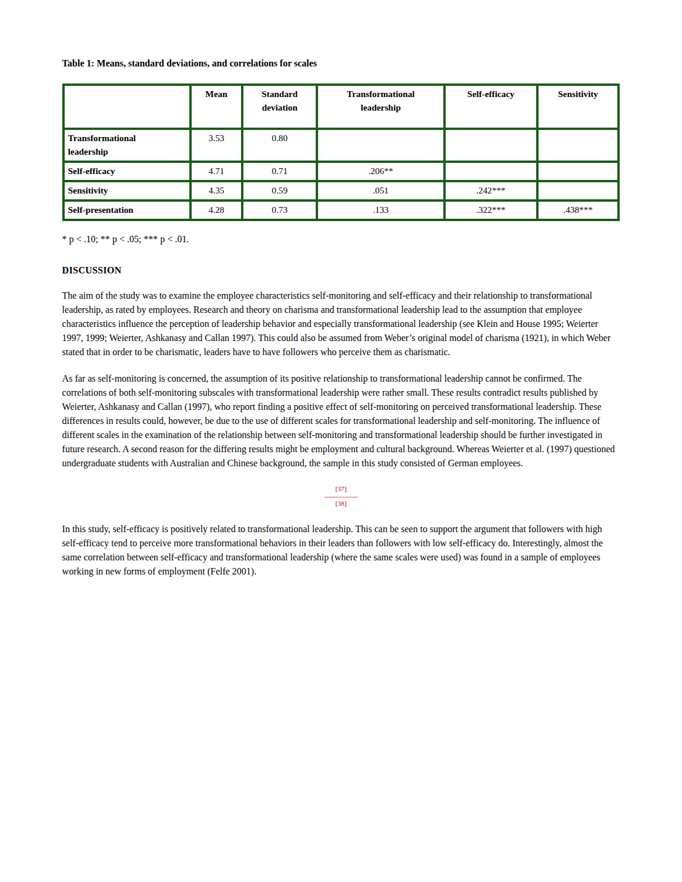Table 1: Means, standard deviations, and correlations for scales
| | Mean | Standard deviation | Transformational leadership | Self-efficacy | Sensitivity |
| --- | --- | --- | --- | --- | --- |
| Transformational leadership | 3.53 | 0.80 | | | |
| Self-efficacy | 4.71 | 0.71 | .206** | | |
| Sensitivity | 4.35 | 0.59 | .051 | .242*** | |
| Self-presentation | 4.28 | 0.73 | .133 | .322*** | .438*** |
* p < .10; ** p < .05; *** p < .01.
DISCUSSION
The aim of the study was to examine the employee characteristics self-monitoring and self-efficacy and their relationship to transformational leadership, as rated by employees. Research and theory on charisma and transformational leadership lead to the assumption that employee characteristics influence the perception of leadership behavior and especially transformational leadership (see Klein and House 1995; Weierter 1997, 1999; Weierter, Ashkanasy and Callan 1997). This could also be assumed from Weber’s original model of charisma (1921), in which Weber stated that in order to be charismatic, leaders have to have followers who perceive them as charismatic.
As far as self-monitoring is concerned, the assumption of its positive relationship to transformational leadership cannot be confirmed. The correlations of both self-monitoring subscales with transformational leadership were rather small. These results contradict results published by Weierter, Ashkanasy and Callan (1997), who report finding a positive effect of self-monitoring on perceived transformational leadership. These differences in results could, however, be due to the use of different scales for transformational leadership and self-monitoring. The influence of different scales in the examination of the relationship between self-monitoring and transformational leadership should be further investigated in future research. A second reason for the differing results might be employment and cultural background. Whereas Weierter et al. (1997) questioned undergraduate students with Australian and Chinese background, the sample in this study consisted of German employees.
[37] --------------- [38]
In this study, self-efficacy is positively related to transformational leadership. This can be seen to support the argument that followers with high self-efficacy tend to perceive more transformational behaviors in their leaders than followers with low self-efficacy do. Interestingly, almost the same correlation between self-efficacy and transformational leadership (where the same scales were used) was found in a sample of employees working in new forms of employment (Felfe 2001).